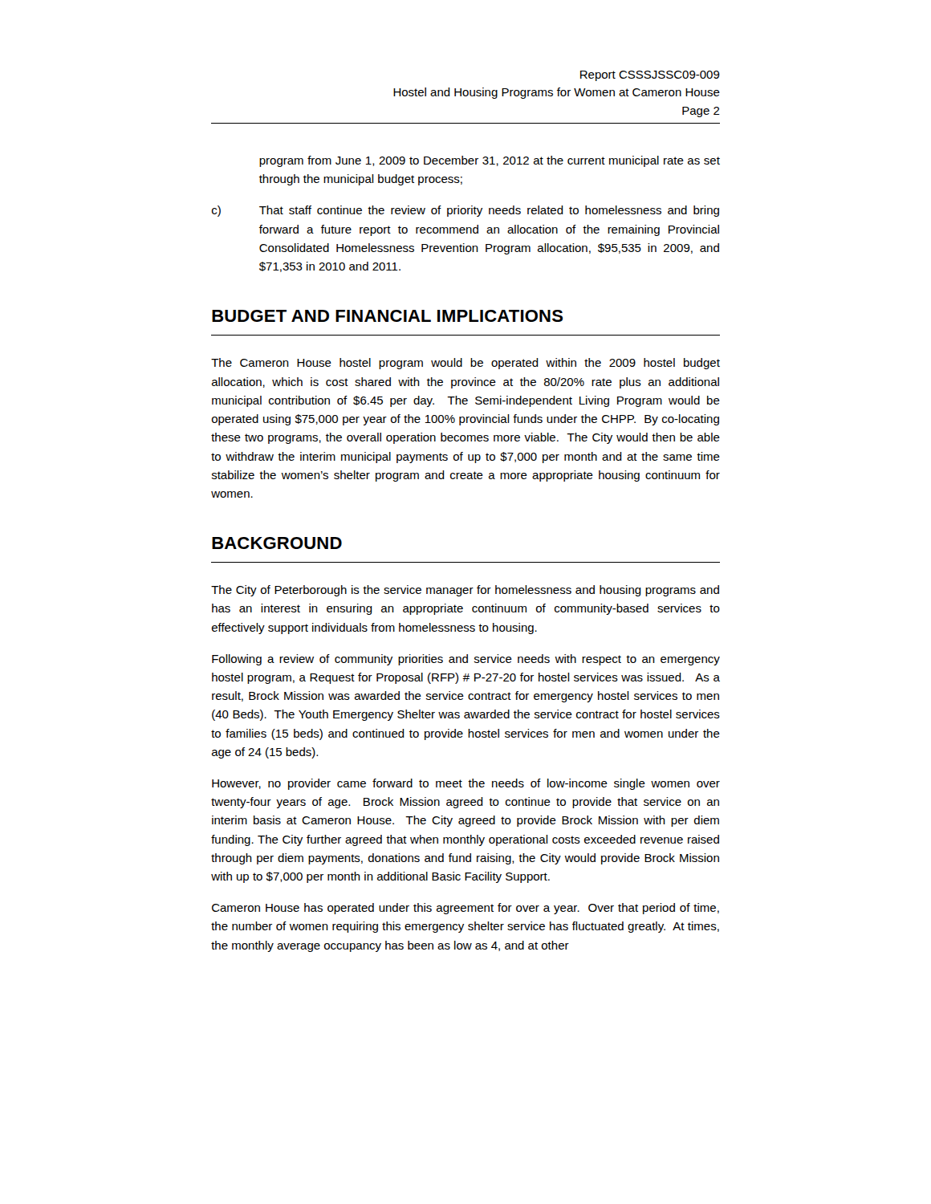Report CSSSJSSC09-009
Hostel and Housing Programs for Women at Cameron House
Page 2
program from June 1, 2009 to December 31, 2012 at the current municipal rate as set through the municipal budget process;
c)
That staff continue the review of priority needs related to homelessness and bring forward a future report to recommend an allocation of the remaining Provincial Consolidated Homelessness Prevention Program allocation, $95,535 in 2009, and $71,353 in 2010 and 2011.
BUDGET AND FINANCIAL IMPLICATIONS
The Cameron House hostel program would be operated within the 2009 hostel budget allocation, which is cost shared with the province at the 80/20% rate plus an additional municipal contribution of $6.45 per day. The Semi-independent Living Program would be operated using $75,000 per year of the 100% provincial funds under the CHPP. By co-locating these two programs, the overall operation becomes more viable. The City would then be able to withdraw the interim municipal payments of up to $7,000 per month and at the same time stabilize the women’s shelter program and create a more appropriate housing continuum for women.
BACKGROUND
The City of Peterborough is the service manager for homelessness and housing programs and has an interest in ensuring an appropriate continuum of community-based services to effectively support individuals from homelessness to housing.
Following a review of community priorities and service needs with respect to an emergency hostel program, a Request for Proposal (RFP) # P-27-20 for hostel services was issued. As a result, Brock Mission was awarded the service contract for emergency hostel services to men (40 Beds). The Youth Emergency Shelter was awarded the service contract for hostel services to families (15 beds) and continued to provide hostel services for men and women under the age of 24 (15 beds).
However, no provider came forward to meet the needs of low-income single women over twenty-four years of age. Brock Mission agreed to continue to provide that service on an interim basis at Cameron House. The City agreed to provide Brock Mission with per diem funding. The City further agreed that when monthly operational costs exceeded revenue raised through per diem payments, donations and fund raising, the City would provide Brock Mission with up to $7,000 per month in additional Basic Facility Support.
Cameron House has operated under this agreement for over a year. Over that period of time, the number of women requiring this emergency shelter service has fluctuated greatly. At times, the monthly average occupancy has been as low as 4, and at other